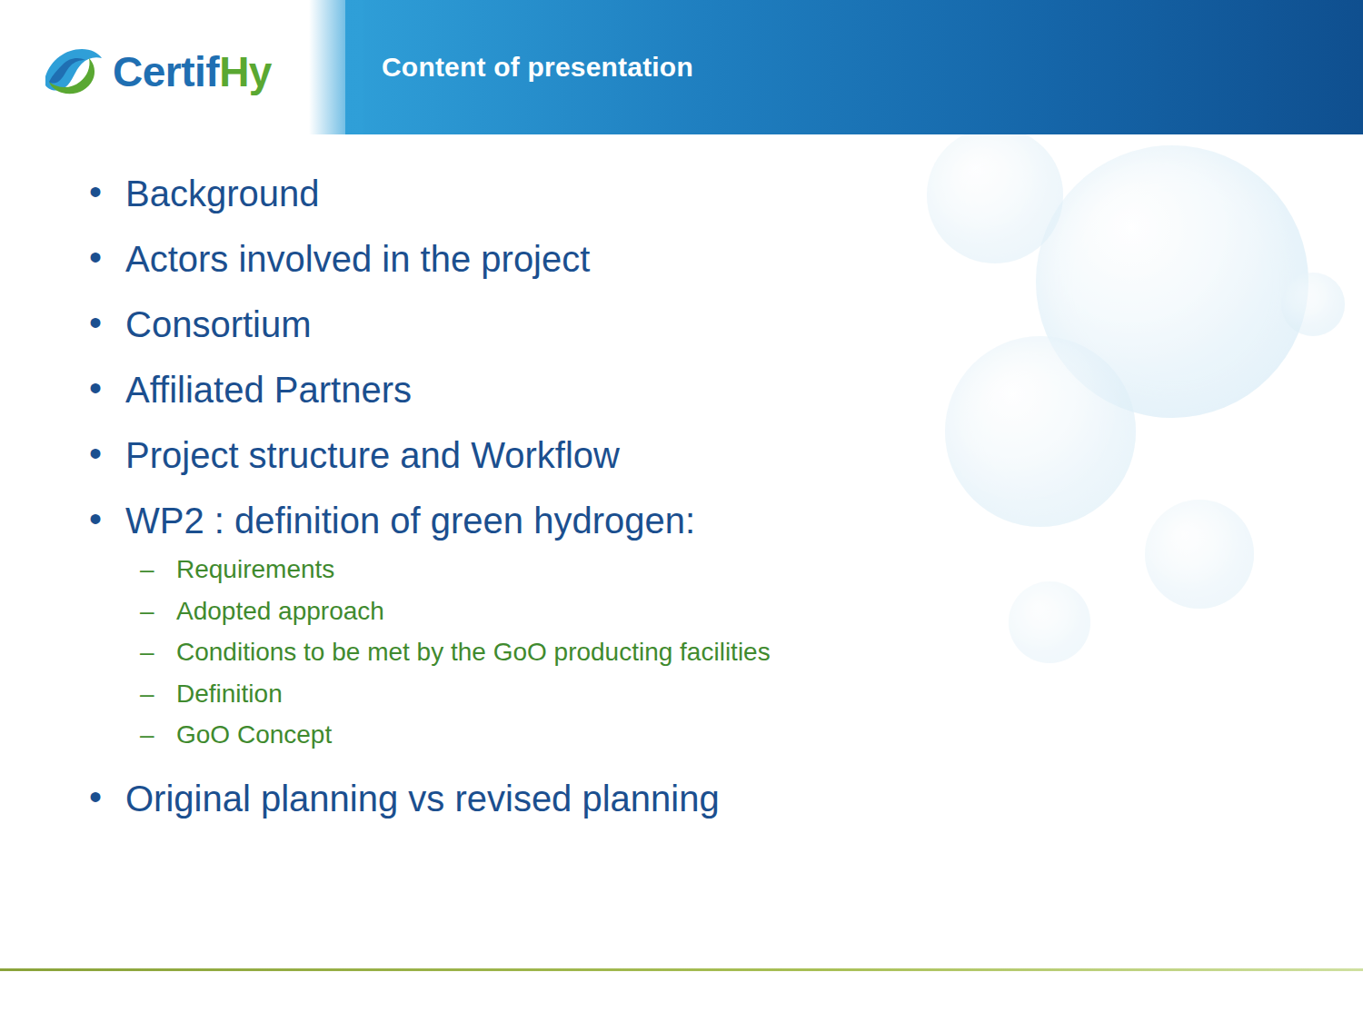Content of presentation
Certif Hy
Background
Actors involved in the project
Consortium
Affiliated Partners
Project structure and Workflow
WP2 : definition of green hydrogen:
Requirements
Adopted approach
Conditions to be met by the GoO producting facilities
Definition
GoO Concept
Original planning vs revised planning